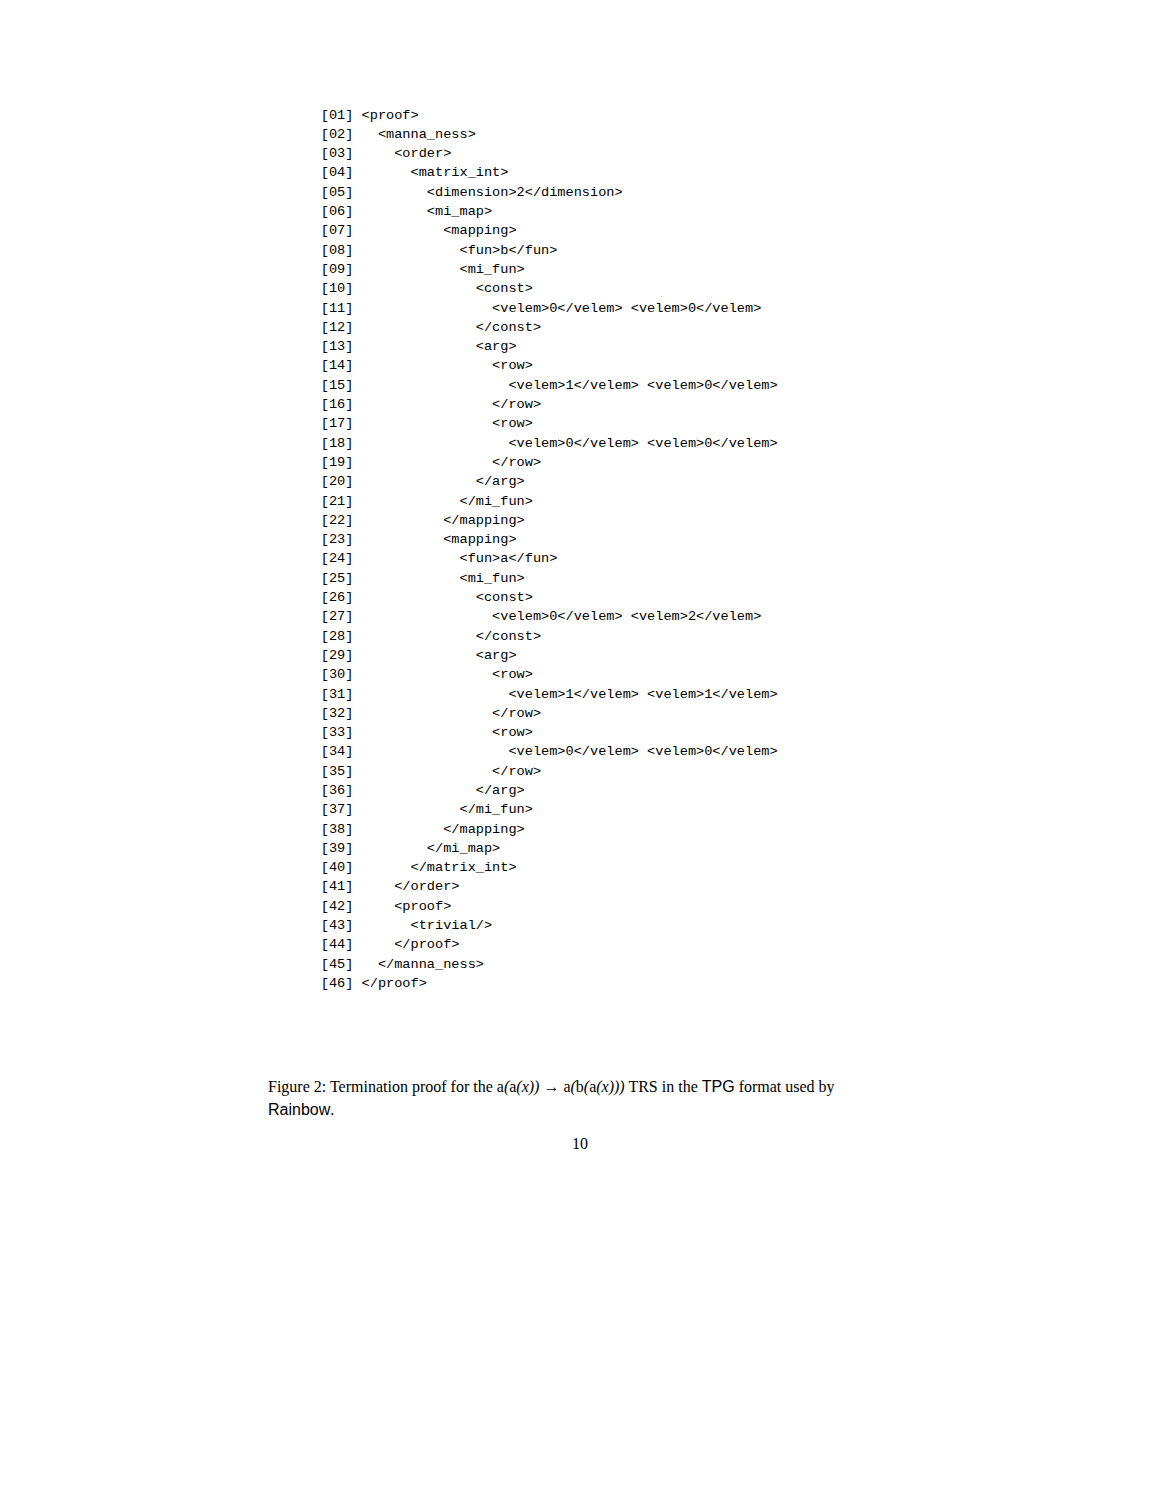[01] <proof>
[02]   <manna_ness>
[03]     <order>
[04]       <matrix_int>
[05]         <dimension>2</dimension>
[06]         <mi_map>
[07]           <mapping>
[08]             <fun>b</fun>
[09]             <mi_fun>
[10]               <const>
[11]                 <velem>0</velem> <velem>0</velem>
[12]               </const>
[13]               <arg>
[14]                 <row>
[15]                   <velem>1</velem> <velem>0</velem>
[16]                 </row>
[17]                 <row>
[18]                   <velem>0</velem> <velem>0</velem>
[19]                 </row>
[20]               </arg>
[21]             </mi_fun>
[22]           </mapping>
[23]           <mapping>
[24]             <fun>a</fun>
[25]             <mi_fun>
[26]               <const>
[27]                 <velem>0</velem> <velem>2</velem>
[28]               </const>
[29]               <arg>
[30]                 <row>
[31]                   <velem>1</velem> <velem>1</velem>
[32]                 </row>
[33]                 <row>
[34]                   <velem>0</velem> <velem>0</velem>
[35]                 </row>
[36]               </arg>
[37]             </mi_fun>
[38]           </mapping>
[39]         </mi_map>
[40]       </matrix_int>
[41]     </order>
[42]     <proof>
[43]       <trivial/>
[44]     </proof>
[45]   </manna_ness>
[46] </proof>
Figure 2: Termination proof for the a(a(x)) → a(b(a(x))) TRS in the TPG format used by Rainbow.
10